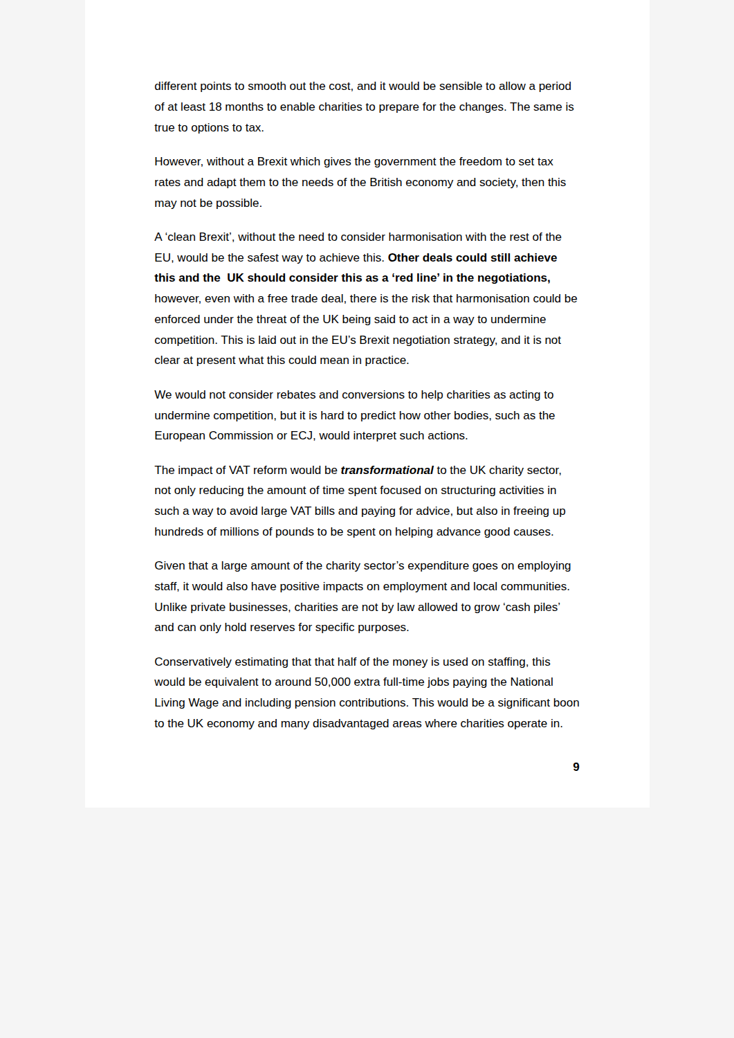different points to smooth out the cost, and it would be sensible to allow a period of at least 18 months to enable charities to prepare for the changes. The same is true to options to tax.
However, without a Brexit which gives the government the freedom to set tax rates and adapt them to the needs of the British economy and society, then this may not be possible.
A ‘clean Brexit’, without the need to consider harmonisation with the rest of the EU, would be the safest way to achieve this. Other deals could still achieve this and the UK should consider this as a ‘red line’ in the negotiations, however, even with a free trade deal, there is the risk that harmonisation could be enforced under the threat of the UK being said to act in a way to undermine competition. This is laid out in the EU’s Brexit negotiation strategy, and it is not clear at present what this could mean in practice.
We would not consider rebates and conversions to help charities as acting to undermine competition, but it is hard to predict how other bodies, such as the European Commission or ECJ, would interpret such actions.
The impact of VAT reform would be transformational to the UK charity sector, not only reducing the amount of time spent focused on structuring activities in such a way to avoid large VAT bills and paying for advice, but also in freeing up hundreds of millions of pounds to be spent on helping advance good causes.
Given that a large amount of the charity sector’s expenditure goes on employing staff, it would also have positive impacts on employment and local communities. Unlike private businesses, charities are not by law allowed to grow ‘cash piles’ and can only hold reserves for specific purposes.
Conservatively estimating that that half of the money is used on staffing, this would be equivalent to around 50,000 extra full-time jobs paying the National Living Wage and including pension contributions. This would be a significant boon to the UK economy and many disadvantaged areas where charities operate in.
9